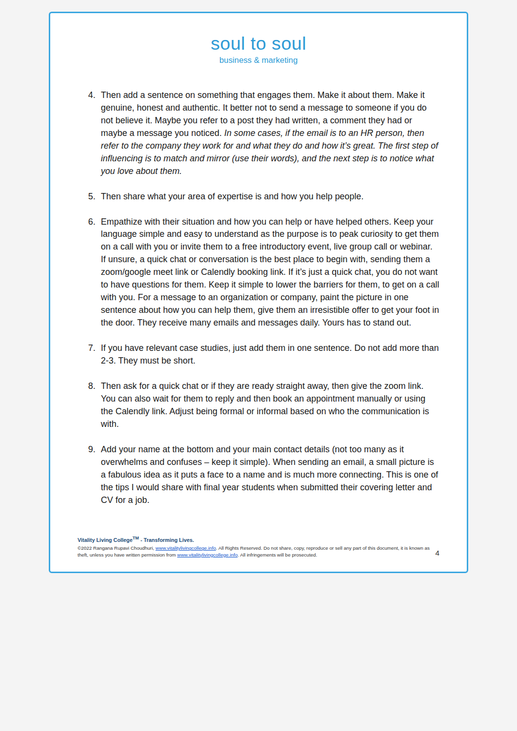soul to soul
business & marketing
Then add a sentence on something that engages them. Make it about them. Make it genuine, honest and authentic. It better not to send a message to someone if you do not believe it. Maybe you refer to a post they had written, a comment they had or maybe a message you noticed. In some cases, if the email is to an HR person, then refer to the company they work for and what they do and how it’s great. The first step of influencing is to match and mirror (use their words), and the next step is to notice what you love about them.
Then share what your area of expertise is and how you help people.
Empathize with their situation and how you can help or have helped others. Keep your language simple and easy to understand as the purpose is to peak curiosity to get them on a call with you or invite them to a free introductory event, live group call or webinar. If unsure, a quick chat or conversation is the best place to begin with, sending them a zoom/google meet link or Calendly booking link. If it’s just a quick chat, you do not want to have questions for them. Keep it simple to lower the barriers for them, to get on a call with you. For a message to an organization or company, paint the picture in one sentence about how you can help them, give them an irresistible offer to get your foot in the door. They receive many emails and messages daily. Yours has to stand out.
If you have relevant case studies, just add them in one sentence. Do not add more than 2-3. They must be short.
Then ask for a quick chat or if they are ready straight away, then give the zoom link. You can also wait for them to reply and then book an appointment manually or using the Calendly link. Adjust being formal or informal based on who the communication is with.
Add your name at the bottom and your main contact details (not too many as it overwhelms and confuses – keep it simple). When sending an email, a small picture is a fabulous idea as it puts a face to a name and is much more connecting. This is one of the tips I would share with final year students when submitted their covering letter and CV for a job.
Vitality Living CollegeTM - Transforming Lives. ©2022 Rangana Rupavi Choudhuri, www.vitalitylivingcollege.info. All Rights Reserved. Do not share, copy, reproduce or sell any part of this document, it is known as theft, unless you have written permission from www.vitalitylivingcollege.info. All infringements will be prosecuted. 4